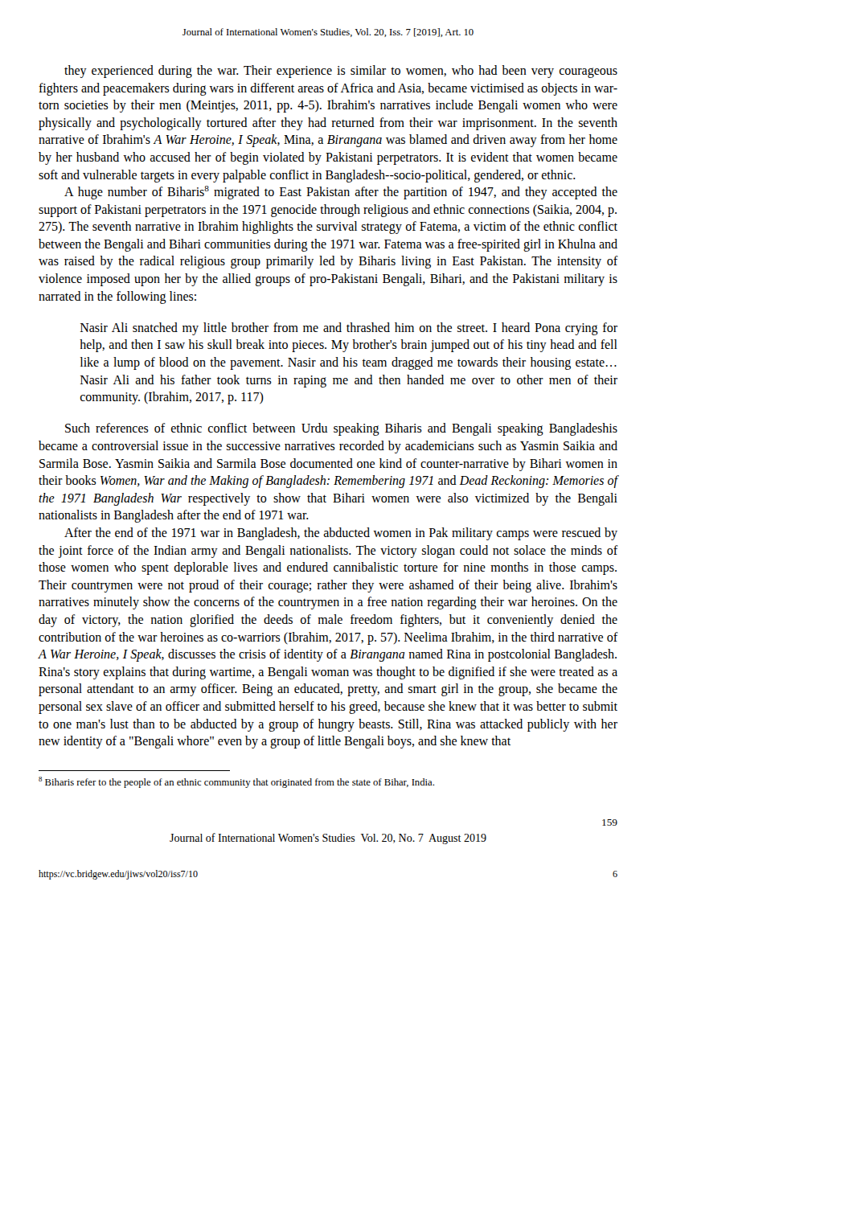Journal of International Women's Studies, Vol. 20, Iss. 7 [2019], Art. 10
they experienced during the war. Their experience is similar to women, who had been very courageous fighters and peacemakers during wars in different areas of Africa and Asia, became victimised as objects in war-torn societies by their men (Meintjes, 2011, pp. 4-5). Ibrahim's narratives include Bengali women who were physically and psychologically tortured after they had returned from their war imprisonment. In the seventh narrative of Ibrahim's A War Heroine, I Speak, Mina, a Birangana was blamed and driven away from her home by her husband who accused her of begin violated by Pakistani perpetrators. It is evident that women became soft and vulnerable targets in every palpable conflict in Bangladesh--socio-political, gendered, or ethnic.
A huge number of Biharis8 migrated to East Pakistan after the partition of 1947, and they accepted the support of Pakistani perpetrators in the 1971 genocide through religious and ethnic connections (Saikia, 2004, p. 275). The seventh narrative in Ibrahim highlights the survival strategy of Fatema, a victim of the ethnic conflict between the Bengali and Bihari communities during the 1971 war. Fatema was a free-spirited girl in Khulna and was raised by the radical religious group primarily led by Biharis living in East Pakistan. The intensity of violence imposed upon her by the allied groups of pro-Pakistani Bengali, Bihari, and the Pakistani military is narrated in the following lines:
Nasir Ali snatched my little brother from me and thrashed him on the street. I heard Pona crying for help, and then I saw his skull break into pieces. My brother's brain jumped out of his tiny head and fell like a lump of blood on the pavement. Nasir and his team dragged me towards their housing estate… Nasir Ali and his father took turns in raping me and then handed me over to other men of their community. (Ibrahim, 2017, p. 117)
Such references of ethnic conflict between Urdu speaking Biharis and Bengali speaking Bangladeshis became a controversial issue in the successive narratives recorded by academicians such as Yasmin Saikia and Sarmila Bose. Yasmin Saikia and Sarmila Bose documented one kind of counter-narrative by Bihari women in their books Women, War and the Making of Bangladesh: Remembering 1971 and Dead Reckoning: Memories of the 1971 Bangladesh War respectively to show that Bihari women were also victimized by the Bengali nationalists in Bangladesh after the end of 1971 war.
After the end of the 1971 war in Bangladesh, the abducted women in Pak military camps were rescued by the joint force of the Indian army and Bengali nationalists. The victory slogan could not solace the minds of those women who spent deplorable lives and endured cannibalistic torture for nine months in those camps. Their countrymen were not proud of their courage; rather they were ashamed of their being alive. Ibrahim's narratives minutely show the concerns of the countrymen in a free nation regarding their war heroines. On the day of victory, the nation glorified the deeds of male freedom fighters, but it conveniently denied the contribution of the war heroines as co-warriors (Ibrahim, 2017, p. 57). Neelima Ibrahim, in the third narrative of A War Heroine, I Speak, discusses the crisis of identity of a Birangana named Rina in postcolonial Bangladesh. Rina's story explains that during wartime, a Bengali woman was thought to be dignified if she were treated as a personal attendant to an army officer. Being an educated, pretty, and smart girl in the group, she became the personal sex slave of an officer and submitted herself to his greed, because she knew that it was better to submit to one man's lust than to be abducted by a group of hungry beasts. Still, Rina was attacked publicly with her new identity of a "Bengali whore" even by a group of little Bengali boys, and she knew that
8 Biharis refer to the people of an ethnic community that originated from the state of Bihar, India.
159
Journal of International Women's Studies Vol. 20, No. 7 August 2019
https://vc.bridgew.edu/jiws/vol20/iss7/10 6